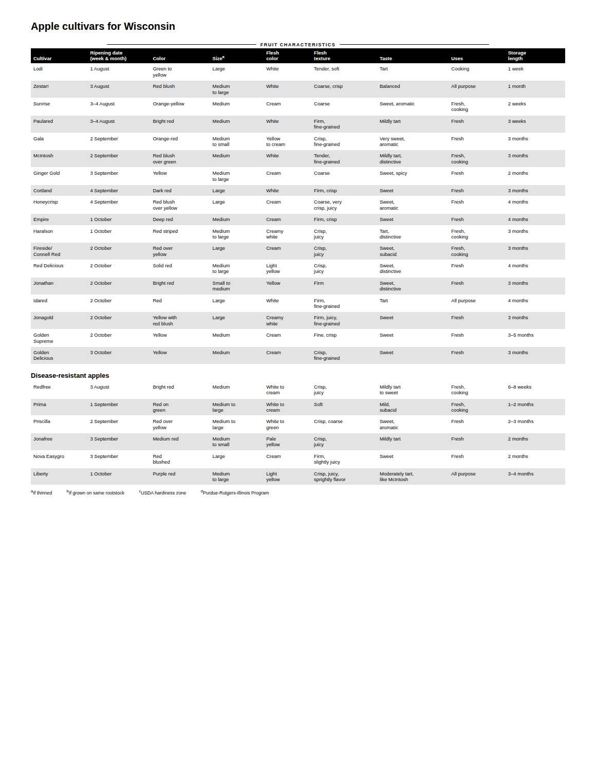Apple cultivars for Wisconsin
FRUIT CHARACTERISTICS
| Cultivar | Ripening date (week & month) | Color | Size a | Flesh color | Flesh texture | Taste | Uses | Storage length |
| --- | --- | --- | --- | --- | --- | --- | --- | --- |
| Lodi | 1 August | Green to yellow | Large | White | Tender, soft | Tart | Cooking | 1 week |
| Zestar! | 3 August | Red blush | Medium to large | White | Coarse, crisp | Balanced | All purpose | 1 month |
| Sunrise | 3–4 August | Orange-yellow | Medium | Cream | Coarse | Sweet, aromatic | Fresh, cooking | 2 weeks |
| Paulared | 3–4 August | Bright red | Medium | White | Firm, fine-grained | Mildly tart | Fresh | 3 weeks |
| Gala | 2 September | Orange-red | Medium to small | Yellow to cream | Crisp, fine-grained | Very sweet, aromatic | Fresh | 3 months |
| McIntosh | 2 September | Red blush over green | Medium | White | Tender, fine-grained | Mildly tart, distinctive | Fresh, cooking | 3 months |
| Ginger Gold | 3 September | Yellow | Medium to large | Cream | Coarse | Sweet, spicy | Fresh | 2 months |
| Cortland | 4 September | Dark red | Large | White | Firm, crisp | Sweet | Fresh | 3 months |
| Honeycrisp | 4 September | Red blush over yellow | Large | Cream | Coarse, very crisp, juicy | Sweet, aromatic | Fresh | 4 months |
| Empire | 1 October | Deep red | Medium | Cream | Firm, crisp | Sweet | Fresh | 4 months |
| Haralson | 1 October | Red striped | Medium to large | Creamy white | Crisp, juicy | Tart, distinctive | Fresh, cooking | 3 months |
| Fireside/ Connell Red | 2 October | Red over yellow | Large | Cream | Crisp, juicy | Sweet, subacid | Fresh, cooking | 3 months |
| Red Delicious | 2 October | Solid red | Medium to large | Light yellow | Crisp, juicy | Sweet, distinctive | Fresh | 4 months |
| Jonathan | 2 October | Bright red | Small to medium | Yellow | Firm | Sweet, distinctive | Fresh | 3 months |
| Idared | 2 October | Red | Large | White | Firm, fine-grained | Tart | All purpose | 4 months |
| Jonagold | 2 October | Yellow with red blush | Large | Creamy white | Firm, juicy, fine-grained | Sweet | Fresh | 3 months |
| Golden Supreme | 2 October | Yellow | Medium | Cream | Fine, crisp | Sweet | Fresh | 3–5 months |
| Golden Delicious | 3 October | Yellow | Medium | Cream | Crisp, fine-grained | Sweet | Fresh | 3 months |
Disease-resistant apples
| Redfree | 3 August | Bright red | Medium | White to cream | Crisp, juicy | Mildly tart to sweet | Fresh, cooking | 6–8 weeks |
| Prima | 1 September | Red on green | Medium to large | White to cream | Soft | Mild, subacid | Fresh, cooking | 1–2 months |
| Priscilla | 2 September | Red over yellow | Medium to large | White to green | Crisp, coarse | Sweet, aromatic | Fresh | 2–3 months |
| Jonafree | 3 September | Medium red | Medium to small | Pale yellow | Crisp, juicy | Mildly tart | Fresh | 2 months |
| Nova Easygro | 3 September | Red blushed | Large | Cream | Firm, slightly juicy | Sweet | Fresh | 2 months |
| Liberty | 1 October | Purple red | Medium to large | Light yellow | Crisp, juicy, sprightly flavor | Moderately tart, like McIntosh | All purpose | 3–4 months |
aIf thinned bIf grown on same rootstock cUSDA hardiness zone dPurdue-Rutgers-Illinois Program